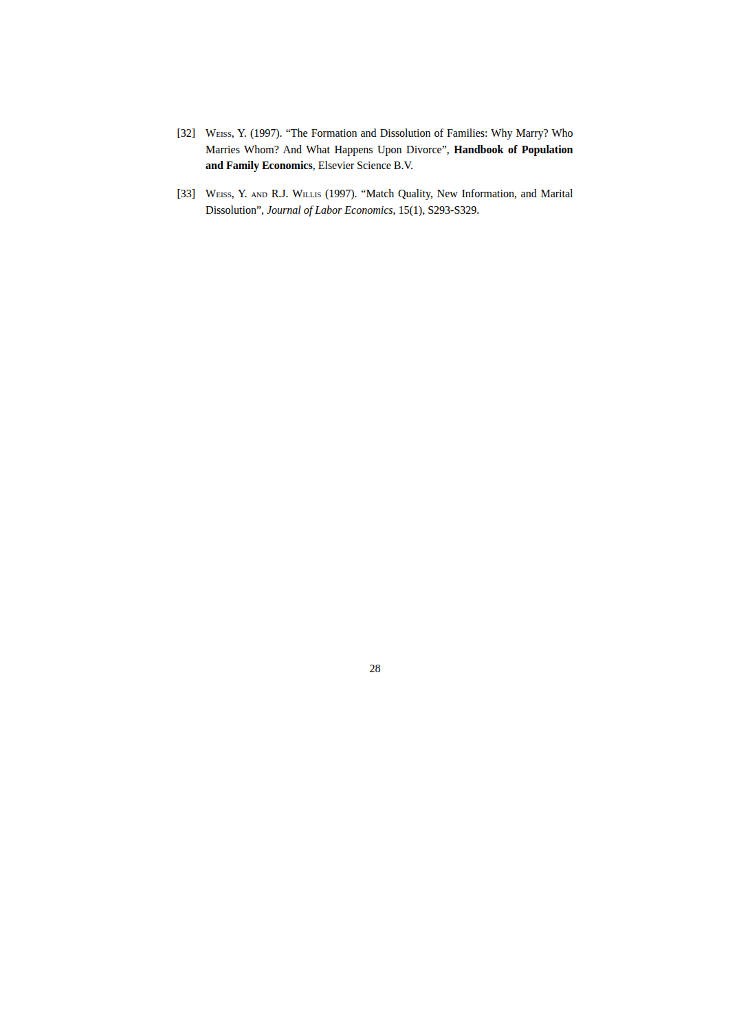[32] Weiss, Y. (1997). “The Formation and Dissolution of Families: Why Marry? Who Marries Whom? And What Happens Upon Divorce”, Handbook of Population and Family Economics, Elsevier Science B.V.
[33] Weiss, Y. and R.J. Willis (1997). “Match Quality, New Information, and Marital Dissolution”, Journal of Labor Economics, 15(1), S293-S329.
28